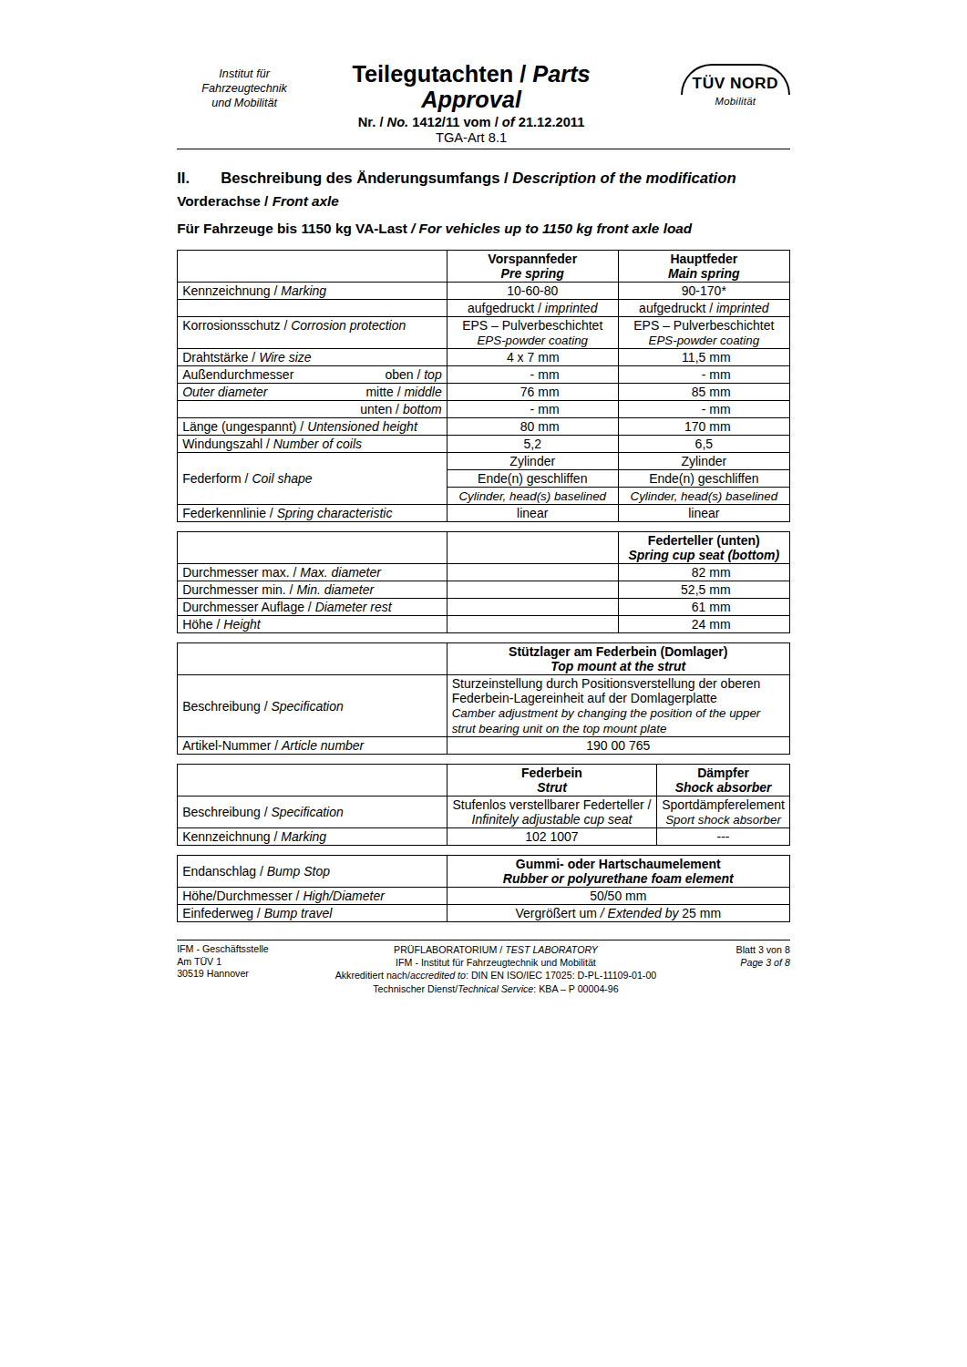Institut für
Fahrzeugtechnik
und Mobilität
Teilegutachten / Parts Approval
Nr. / No. 1412/11 vom / of 21.12.2011
TGA-Art 8.1
TÜV NORD
Mobilität
II. Beschreibung des Änderungsumfangs / Description of the modification
Vorderachse / Front axle
Für Fahrzeuge bis 1150 kg VA-Last / For vehicles up to 1150 kg front axle load
| | Vorspannfeder Pre spring | Hauptfeder Main spring |
| Kennzeichnung / Marking | 10-60-80 | 90-170* |
| | aufgedruckt / imprinted | aufgedruckt / imprinted |
| Korrosionsschutz / Corrosion protection | EPS – Pulverbeschichtet EPS-powder coating | EPS – Pulverbeschichtet EPS-powder coating |
| Drahtstärke / Wire size | 4 x 7 mm | 11,5 mm |
| Außendurchmesser oben / top | - mm | - mm |
| Outer diameter mitte / middle | 76 mm | 85 mm |
| unten / bottom | - mm | - mm |
| Länge (ungespannt) / Untensioned height | 80 mm | 170 mm |
| Windungszahl / Number of coils | 5,2 | 6,5 |
| | Zylinder | Zylinder |
| Federform / Coil shape | Ende(n) geschliffen | Ende(n) geschliffen |
| | Cylinder, head(s) baselined | Cylinder, head(s) baselined |
| Federkennlinie / Spring characteristic | linear | linear |
| | | Federteller (unten) Spring cup seat (bottom) |
| Durchmesser max. / Max. diameter | | 82 mm |
| Durchmesser min. / Min. diameter | | 52,5 mm |
| Durchmesser Auflage / Diameter rest | | 61 mm |
| Höhe / Height | | 24 mm |
| | Stützlager am Federbein (Domlager) Top mount at the strut |
| Beschreibung / Specification | Sturzeinstellung durch Positionsverstellung der oberen Federbein-Lagereinheit auf der Domlagerplatte Camber adjustment by changing the position of the upper strut bearing unit on the top mount plate |
| Artikel-Nummer / Article number | 190 00 765 |
| | Federbein Strut | Dämpfer Shock absorber |
| Beschreibung / Specification | Stufenlos verstellbarer Federteller / Infinitely adjustable cup seat | Sportdämpferelement Sport shock absorber |
| Kennzeichnung / Marking | 102 1007 | --- |
| Endanschlag / Bump Stop | Gummi- oder Hartschaumelement Rubber or polyurethane foam element |
| Höhe/Durchmesser / High/Diameter | 50/50 mm |
| Einfederweg / Bump travel | Vergrößert um / Extended by 25 mm |
IFM - Geschäftsstelle
Am TÜV 1
30519 Hannover
PRÜFLABORATORIUM / TEST LABORATORY
IFM - Institut für Fahrzeugtechnik und Mobilität
Akkreditiert nach/accredited to: DIN EN ISO/IEC 17025: D-PL-11109-01-00
Technischer Dienst/Technical Service: KBA – P 00004-96
Blatt 3 von 8
Page 3 of 8